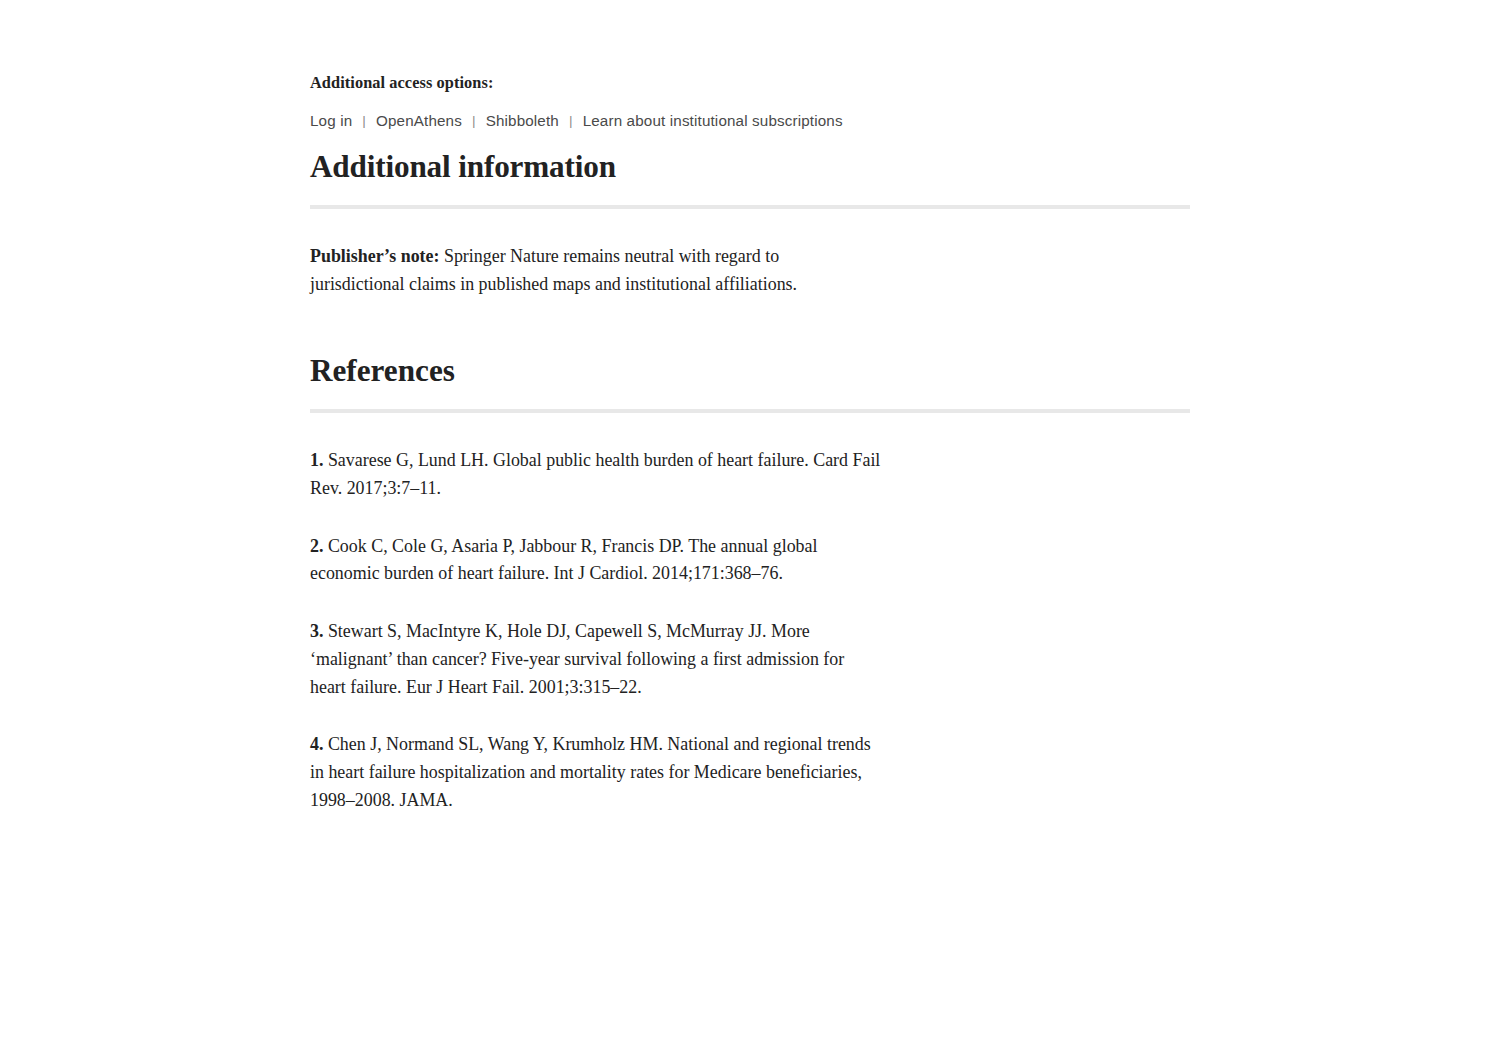Additional access options:
Log in|OpenAthens|Shibboleth|Learn about institutional subscriptions
Additional information
Publisher’s note: Springer Nature remains neutral with regard to jurisdictional claims in published maps and institutional affiliations.
References
1. Savarese G, Lund LH. Global public health burden of heart failure. Card Fail Rev. 2017;3:7–11.
2. Cook C, Cole G, Asaria P, Jabbour R, Francis DP. The annual global economic burden of heart failure. Int J Cardiol. 2014;171:368–76.
3. Stewart S, MacIntyre K, Hole DJ, Capewell S, McMurray JJ. More ‘malignant’ than cancer? Five-year survival following a first admission for heart failure. Eur J Heart Fail. 2001;3:315–22.
4. Chen J, Normand SL, Wang Y, Krumholz HM. National and regional trends in heart failure hospitalization and mortality rates for Medicare beneficiaries, 1998–2008. JAMA.